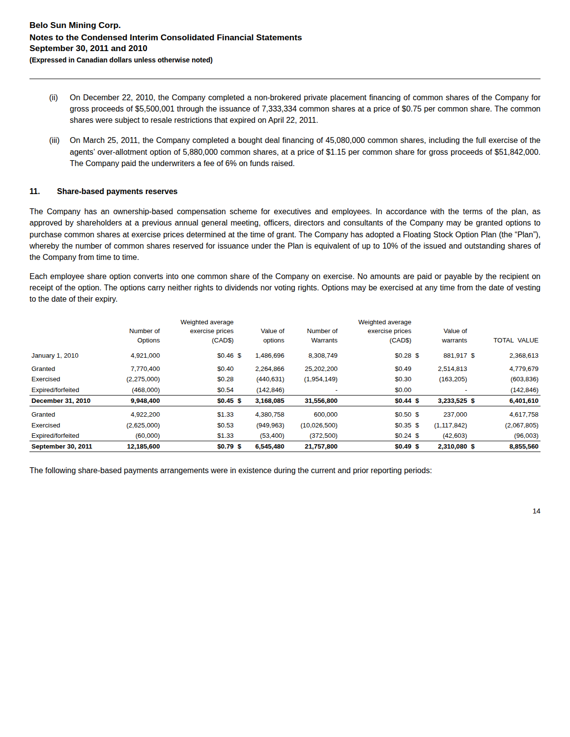Belo Sun Mining Corp.
Notes to the Condensed Interim Consolidated Financial Statements
September 30, 2011 and 2010
(Expressed in Canadian dollars unless otherwise noted)
(ii) On December 22, 2010, the Company completed a non-brokered private placement financing of common shares of the Company for gross proceeds of $5,500,001 through the issuance of 7,333,334 common shares at a price of $0.75 per common share. The common shares were subject to resale restrictions that expired on April 22, 2011.
(iii) On March 25, 2011, the Company completed a bought deal financing of 45,080,000 common shares, including the full exercise of the agents’ over-allotment option of 5,880,000 common shares, at a price of $1.15 per common share for gross proceeds of $51,842,000. The Company paid the underwriters a fee of 6% on funds raised.
11. Share-based payments reserves
The Company has an ownership-based compensation scheme for executives and employees. In accordance with the terms of the plan, as approved by shareholders at a previous annual general meeting, officers, directors and consultants of the Company may be granted options to purchase common shares at exercise prices determined at the time of grant. The Company has adopted a Floating Stock Option Plan (the “Plan”), whereby the number of common shares reserved for issuance under the Plan is equivalent of up to 10% of the issued and outstanding shares of the Company from time to time.
Each employee share option converts into one common share of the Company on exercise. No amounts are paid or payable by the recipient on receipt of the option. The options carry neither rights to dividends nor voting rights. Options may be exercised at any time from the date of vesting to the date of their expiry.
| | | Weighted average | | | | Weighted average | | | | |
| --- | --- | --- | --- | --- | --- | --- | --- | --- | --- | --- |
| | Number of | exercise prices | | Value of | Number of | exercise prices | | Value of | | |
| | Options | (CAD$) | | options | Warrants | (CAD$) | | warrants | | TOTAL VALUE |
| January 1, 2010 | 4,921,000 | $0.46 | $ | 1,486,696 | 8,308,749 | $0.28 | $ | 881,917 | $ | 2,368,613 |
| Granted | 7,770,400 | $0.40 | | 2,264,866 | 25,202,200 | $0.49 | | 2,514,813 | | 4,779,679 |
| Exercised | (2,275,000) | $0.28 | | (440,631) | (1,954,149) | $0.30 | | (163,205) | | (603,836) |
| Expired/forfeited | (468,000) | $0.54 | | (142,846) | - | $0.00 | | - | | (142,846) |
| December 31, 2010 | 9,948,400 | $0.45 | $ | 3,168,085 | 31,556,800 | $0.44 | $ | 3,233,525 | $ | 6,401,610 |
| Granted | 4,922,200 | $1.33 | | 4,380,758 | 600,000 | $0.50 | $ | 237,000 | | 4,617,758 |
| Exercised | (2,625,000) | $0.53 | | (949,963) | (10,026,500) | $0.35 | $ | (1,117,842) | | (2,067,805) |
| Expired/forfeited | (60,000) | $1.33 | | (53,400) | (372,500) | $0.24 | $ | (42,603) | | (96,003) |
| September 30, 2011 | 12,185,600 | $0.79 | $ | 6,545,480 | 21,757,800 | $0.49 | $ | 2,310,080 | $ | 8,855,560 |
The following share-based payments arrangements were in existence during the current and prior reporting periods:
14